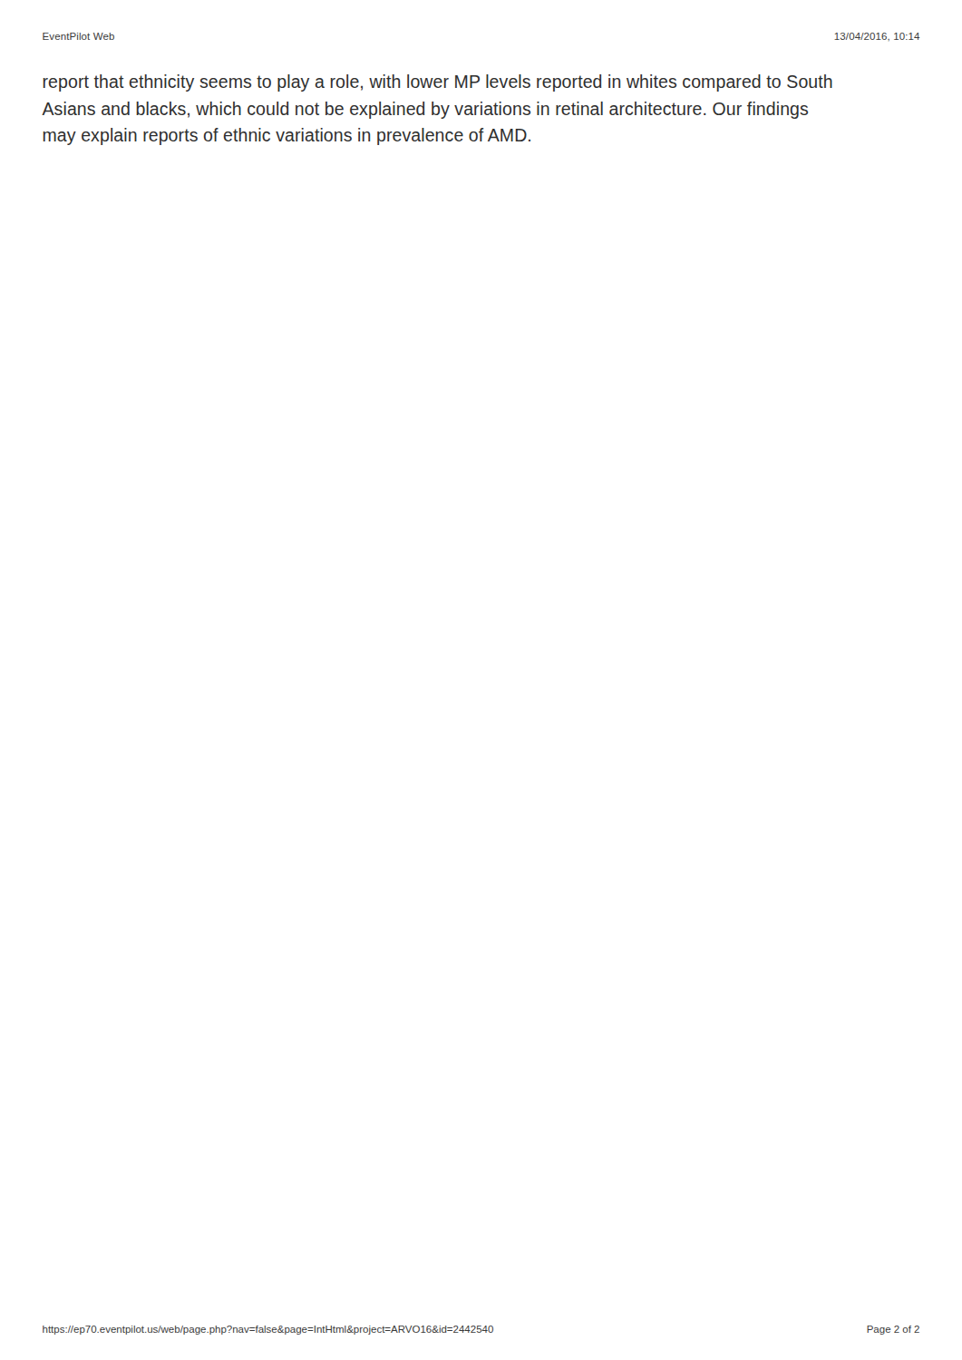EventPilot Web 13/04/2016, 10:14
report that ethnicity seems to play a role, with lower MP levels reported in whites compared to South Asians and blacks, which could not be explained by variations in retinal architecture. Our findings may explain reports of ethnic variations in prevalence of AMD.
https://ep70.eventpilot.us/web/page.php?nav=false&page=IntHtml&project=ARVO16&id=2442540 Page 2 of 2